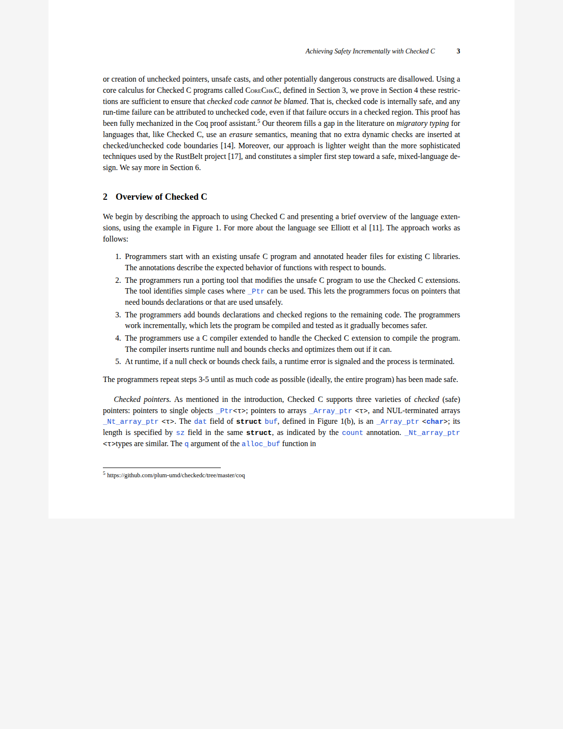Achieving Safety Incrementally with Checked C 3
or creation of unchecked pointers, unsafe casts, and other potentially dangerous constructs are disallowed. Using a core calculus for Checked C programs called CoreChkC, defined in Section 3, we prove in Section 4 these restrictions are sufficient to ensure that checked code cannot be blamed. That is, checked code is internally safe, and any run-time failure can be attributed to unchecked code, even if that failure occurs in a checked region. This proof has been fully mechanized in the Coq proof assistant.5 Our theorem fills a gap in the literature on migratory typing for languages that, like Checked C, use an erasure semantics, meaning that no extra dynamic checks are inserted at checked/unchecked code boundaries [14]. Moreover, our approach is lighter weight than the more sophisticated techniques used by the RustBelt project [17], and constitutes a simpler first step toward a safe, mixed-language design. We say more in Section 6.
2 Overview of Checked C
We begin by describing the approach to using Checked C and presenting a brief overview of the language extensions, using the example in Figure 1. For more about the language see Elliott et al [11]. The approach works as follows:
Programmers start with an existing unsafe C program and annotated header files for existing C libraries. The annotations describe the expected behavior of functions with respect to bounds.
The programmers run a porting tool that modifies the unsafe C program to use the Checked C extensions. The tool identifies simple cases where _Ptr can be used. This lets the programmers focus on pointers that need bounds declarations or that are used unsafely.
The programmers add bounds declarations and checked regions to the remaining code. The programmers work incrementally, which lets the program be compiled and tested as it gradually becomes safer.
The programmers use a C compiler extended to handle the Checked C extension to compile the program. The compiler inserts runtime null and bounds checks and optimizes them out if it can.
At runtime, if a null check or bounds check fails, a runtime error is signaled and the process is terminated.
The programmers repeat steps 3-5 until as much code as possible (ideally, the entire program) has been made safe.
Checked pointers. As mentioned in the introduction, Checked C supports three varieties of checked (safe) pointers: pointers to single objects _Ptr<τ>; pointers to arrays _Array_ptr <τ>, and NUL-terminated arrays _Nt_array_ptr <τ>. The dat field of struct buf, defined in Figure 1(b), is an _Array_ptr <char>; its length is specified by sz field in the same struct, as indicated by the count annotation. _Nt_array_ptr <τ>types are similar. The q argument of the alloc_buf function in
5https://github.com/plum-umd/checkedc/tree/master/coq